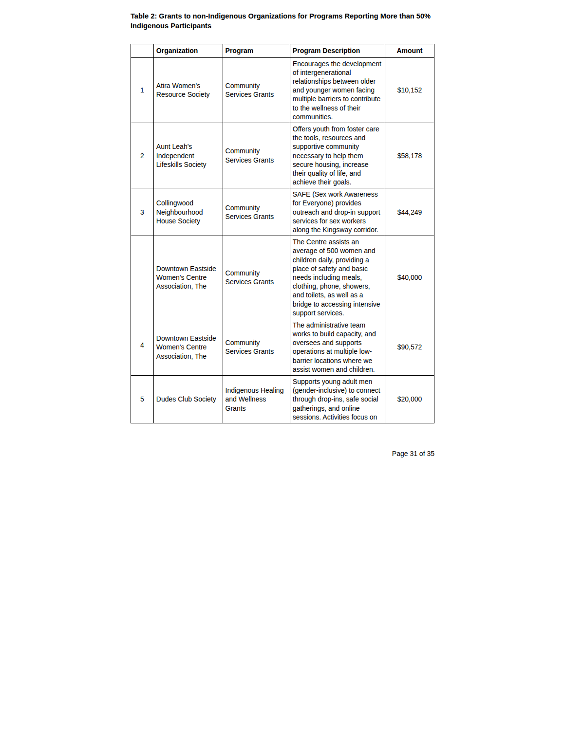Table 2: Grants to non-Indigenous Organizations for Programs Reporting More than 50%
Indigenous Participants
| | Organization | Program | Program Description | Amount |
| --- | --- | --- | --- | --- |
| 1 | Atira Women's Resource Society | Community Services Grants | Encourages the development of intergenerational relationships between older and younger women facing multiple barriers to contribute to the wellness of their communities. | $10,152 |
| 2 | Aunt Leah's Independent Lifeskills Society | Community Services Grants | Offers youth from foster care the tools, resources and supportive community necessary to help them secure housing, increase their quality of life, and achieve their goals. | $58,178 |
| 3 | Collingwood Neighbourhood House Society | Community Services Grants | SAFE (Sex work Awareness for Everyone) provides outreach and drop-in support services for sex workers along the Kingsway corridor. | $44,249 |
| 4 | Downtown Eastside Women's Centre Association, The | Community Services Grants | The Centre assists an average of 500 women and children daily, providing a place of safety and basic needs including meals, clothing, phone, showers, and toilets, as well as a bridge to accessing intensive support services. | $40,000 |
| Downtown Eastside Women's Centre Association, The | Community Services Grants | The administrative team works to build capacity, and oversees and supports operations at multiple low-barrier locations where we assist women and children. | $90,572 |
| 5 | Dudes Club Society | Indigenous Healing and Wellness Grants | Supports young adult men (gender-inclusive) to connect through drop-ins, safe social gatherings, and online sessions. Activities focus on | $20,000 |
Page 31 of 35